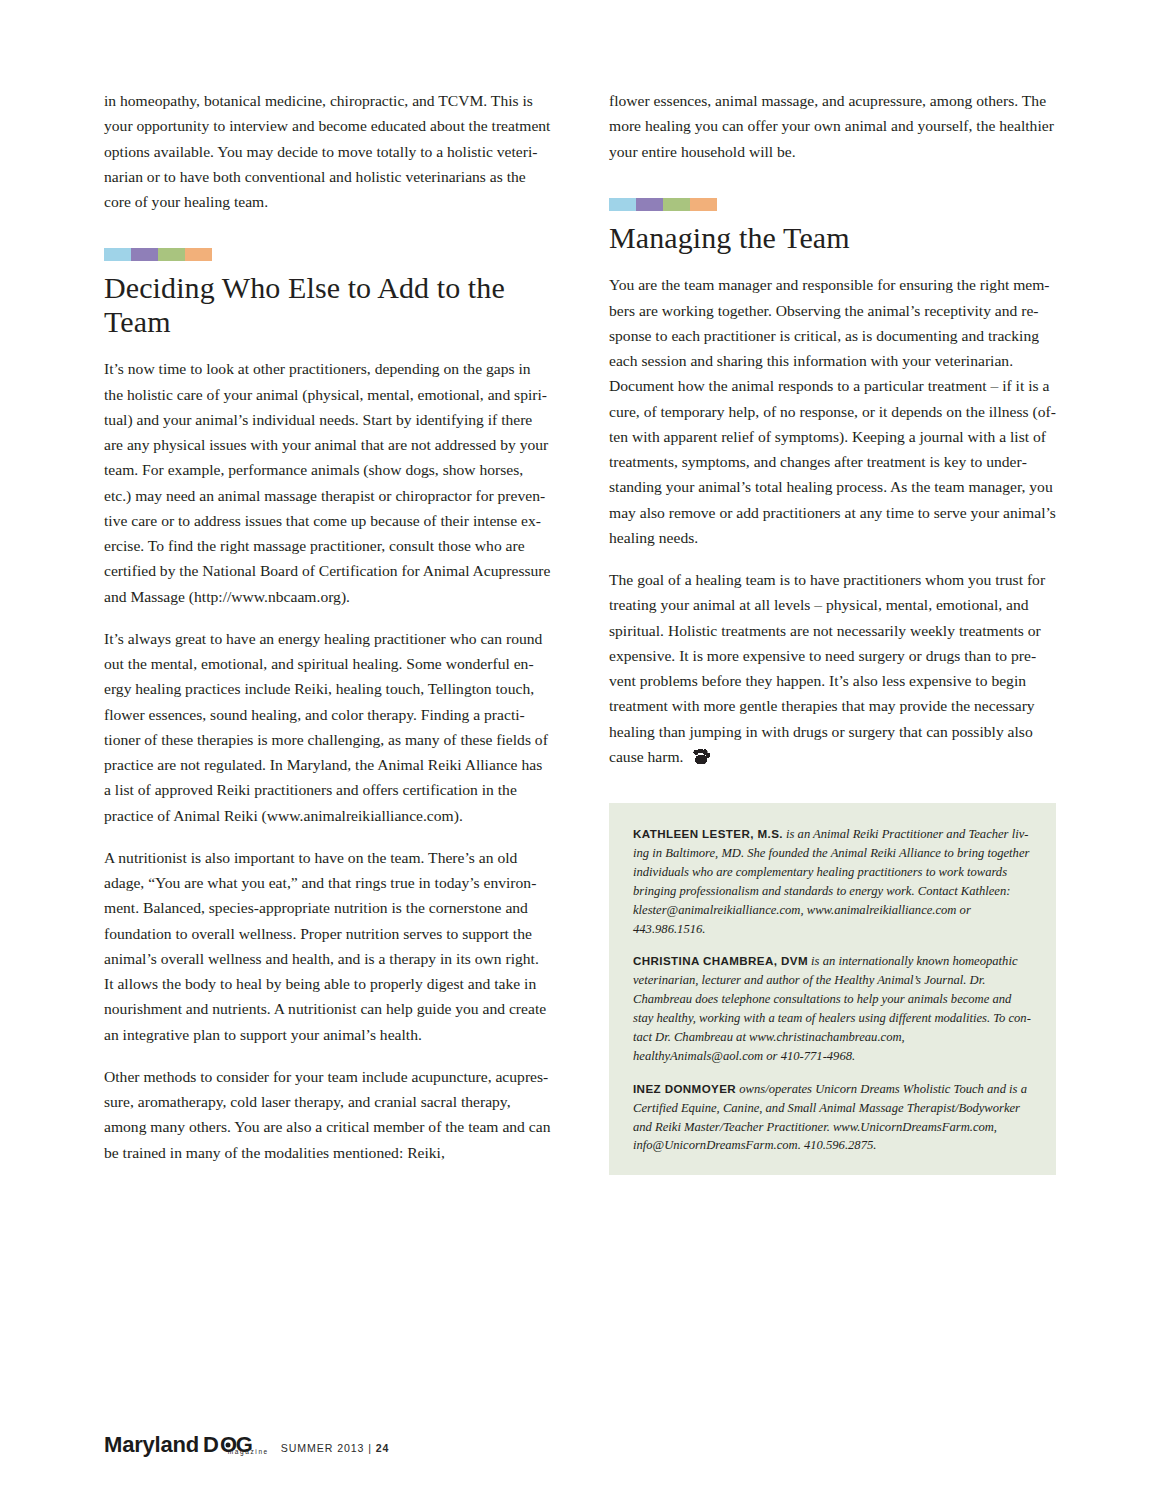in homeopathy, botanical medicine, chiropractic, and TCVM. This is your opportunity to interview and become educated about the treatment options available. You may decide to move totally to a holistic veterinarian or to have both conventional and holistic veterinarians as the core of your healing team.
Deciding Who Else to Add to the Team
It’s now time to look at other practitioners, depending on the gaps in the holistic care of your animal (physical, mental, emotional, and spiritual) and your animal’s individual needs. Start by identifying if there are any physical issues with your animal that are not addressed by your team. For example, performance animals (show dogs, show horses, etc.) may need an animal massage therapist or chiropractor for preventive care or to address issues that come up because of their intense exercise. To find the right massage practitioner, consult those who are certified by the National Board of Certification for Animal Acupressure and Massage (http://www.nbcaam.org).
It’s always great to have an energy healing practitioner who can round out the mental, emotional, and spiritual healing. Some wonderful energy healing practices include Reiki, healing touch, Tellington touch, flower essences, sound healing, and color therapy. Finding a practitioner of these therapies is more challenging, as many of these fields of practice are not regulated. In Maryland, the Animal Reiki Alliance has a list of approved Reiki practitioners and offers certification in the practice of Animal Reiki (www.animalreikialliance.com).
A nutritionist is also important to have on the team. There’s an old adage, “You are what you eat,” and that rings true in today’s environment. Balanced, species-appropriate nutrition is the cornerstone and foundation to overall wellness. Proper nutrition serves to support the animal’s overall wellness and health, and is a therapy in its own right. It allows the body to heal by being able to properly digest and take in nourishment and nutrients. A nutritionist can help guide you and create an integrative plan to support your animal’s health.
Other methods to consider for your team include acupuncture, acupressure, aromatherapy, cold laser therapy, and cranial sacral therapy, among many others. You are also a critical member of the team and can be trained in many of the modalities mentioned: Reiki,
flower essences, animal massage, and acupressure, among others. The more healing you can offer your own animal and yourself, the healthier your entire household will be.
Managing the Team
You are the team manager and responsible for ensuring the right members are working together. Observing the animal’s receptivity and response to each practitioner is critical, as is documenting and tracking each session and sharing this information with your veterinarian. Document how the animal responds to a particular treatment – if it is a cure, of temporary help, of no response, or it depends on the illness (often with apparent relief of symptoms). Keeping a journal with a list of treatments, symptoms, and changes after treatment is key to understanding your animal’s total healing process. As the team manager, you may also remove or add practitioners at any time to serve your animal’s healing needs.
The goal of a healing team is to have practitioners whom you trust for treating your animal at all levels – physical, mental, emotional, and spiritual. Holistic treatments are not necessarily weekly treatments or expensive. It is more expensive to need surgery or drugs than to prevent problems before they happen. It’s also less expensive to begin treatment with more gentle therapies that may provide the necessary healing than jumping in with drugs or surgery that can possibly also cause harm.
KATHLEEN LESTER, M.S. is an Animal Reiki Practitioner and Teacher living in Baltimore, MD. She founded the Animal Reiki Alliance to bring together individuals who are complementary healing practitioners to work towards bringing professionalism and standards to energy work. Contact Kathleen: klester@animalreikialliance.com, www.animalreikialliance.com or 443.986.1516.
CHRISTINA CHAMBREA, DVM is an internationally known homeopathic veterinarian, lecturer and author of the Healthy Animal’s Journal. Dr. Chambreau does telephone consultations to help your animals become and stay healthy, working with a team of healers using different modalities. To contact Dr. Chambreau at www.christinachambreau.com, healthyAnimals@aol.com or 410-771-4968.
INEZ DONMOYER owns/operates Unicorn Dreams Wholistic Touch and is a Certified Equine, Canine, and Small Animal Massage Therapist/Bodyworker and Reiki Master/Teacher Practitioner. www.UnicornDreamsFarm.com, info@UnicornDreamsFarm.com. 410.596.2875.
Maryland DOG magazine
SUMMER 2013 | 24